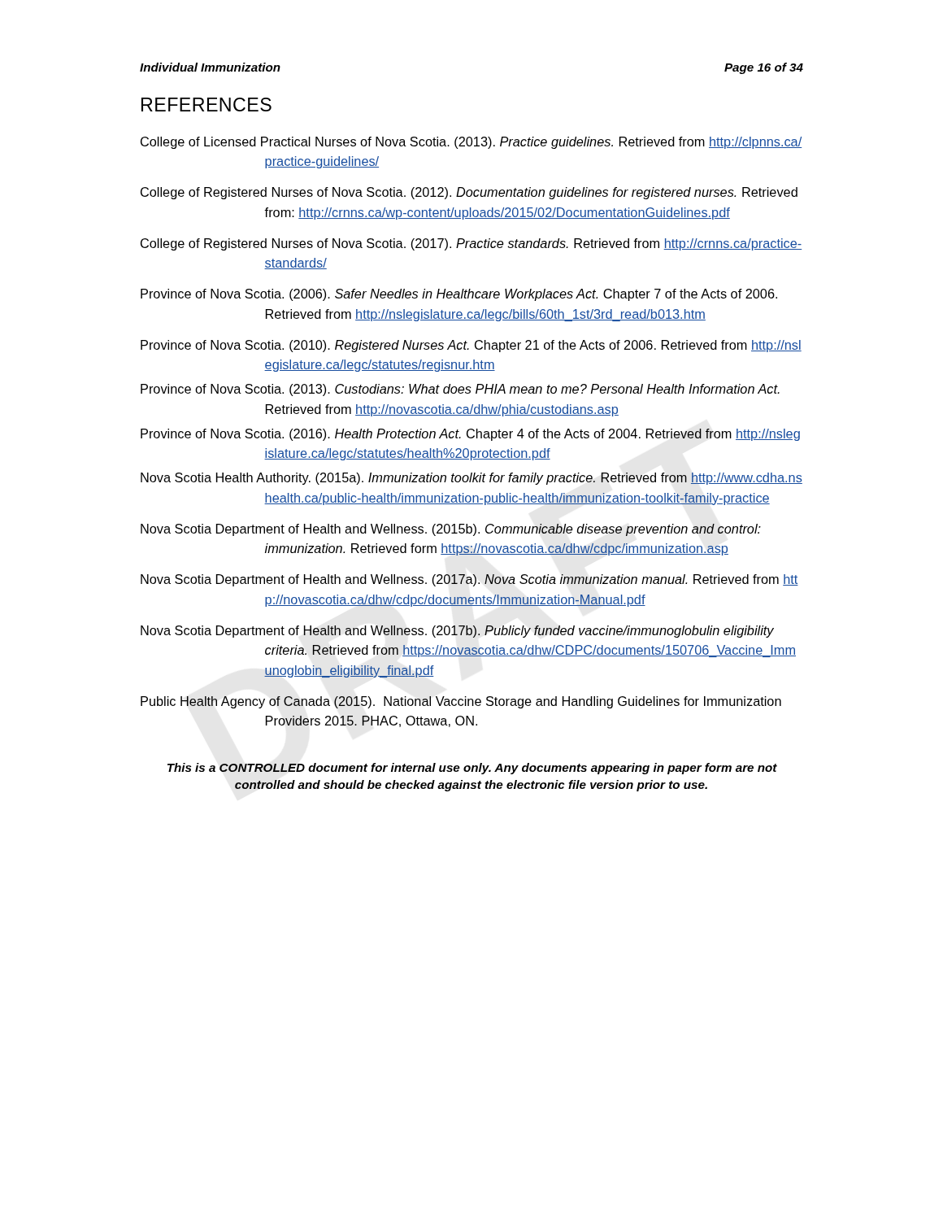DRAFT
Individual Immunization Page 16 of 34
REFERENCES
College of Licensed Practical Nurses of Nova Scotia. (2013). Practice guidelines. Retrieved from http://clpnns.ca/practice-guidelines/
College of Registered Nurses of Nova Scotia. (2012). Documentation guidelines for registered nurses. Retrieved from: http://crnns.ca/wp-content/uploads/2015/02/DocumentationGuidelines.pdf
College of Registered Nurses of Nova Scotia. (2017). Practice standards. Retrieved from http://crnns.ca/practice-standards/
Province of Nova Scotia. (2006). Safer Needles in Healthcare Workplaces Act. Chapter 7 of the Acts of 2006. Retrieved from http://nslegislature.ca/legc/bills/60th_1st/3rd_read/b013.htm
Province of Nova Scotia. (2010). Registered Nurses Act. Chapter 21 of the Acts of 2006. Retrieved from http://nslegislature.ca/legc/statutes/regisnur.htm
Province of Nova Scotia. (2013). Custodians: What does PHIA mean to me? Personal Health Information Act. Retrieved from http://novascotia.ca/dhw/phia/custodians.asp
Province of Nova Scotia. (2016). Health Protection Act. Chapter 4 of the Acts of 2004. Retrieved from http://nslegislature.ca/legc/statutes/health%20protection.pdf
Nova Scotia Health Authority. (2015a). Immunization toolkit for family practice. Retrieved from http://www.cdha.nshealth.ca/public-health/immunization-public-health/immunization-toolkit-family-practice
Nova Scotia Department of Health and Wellness. (2015b). Communicable disease prevention and control: immunization. Retrieved form https://novascotia.ca/dhw/cdpc/immunization.asp
Nova Scotia Department of Health and Wellness. (2017a). Nova Scotia immunization manual. Retrieved from http://novascotia.ca/dhw/cdpc/documents/Immunization-Manual.pdf
Nova Scotia Department of Health and Wellness. (2017b). Publicly funded vaccine/immunoglobulin eligibility criteria. Retrieved from https://novascotia.ca/dhw/CDPC/documents/150706_Vaccine_Immunoglobin_eligibility_final.pdf
Public Health Agency of Canada (2015). National Vaccine Storage and Handling Guidelines for Immunization Providers 2015. PHAC, Ottawa, ON.
This is a CONTROLLED document for internal use only. Any documents appearing in paper form are not controlled and should be checked against the electronic file version prior to use.